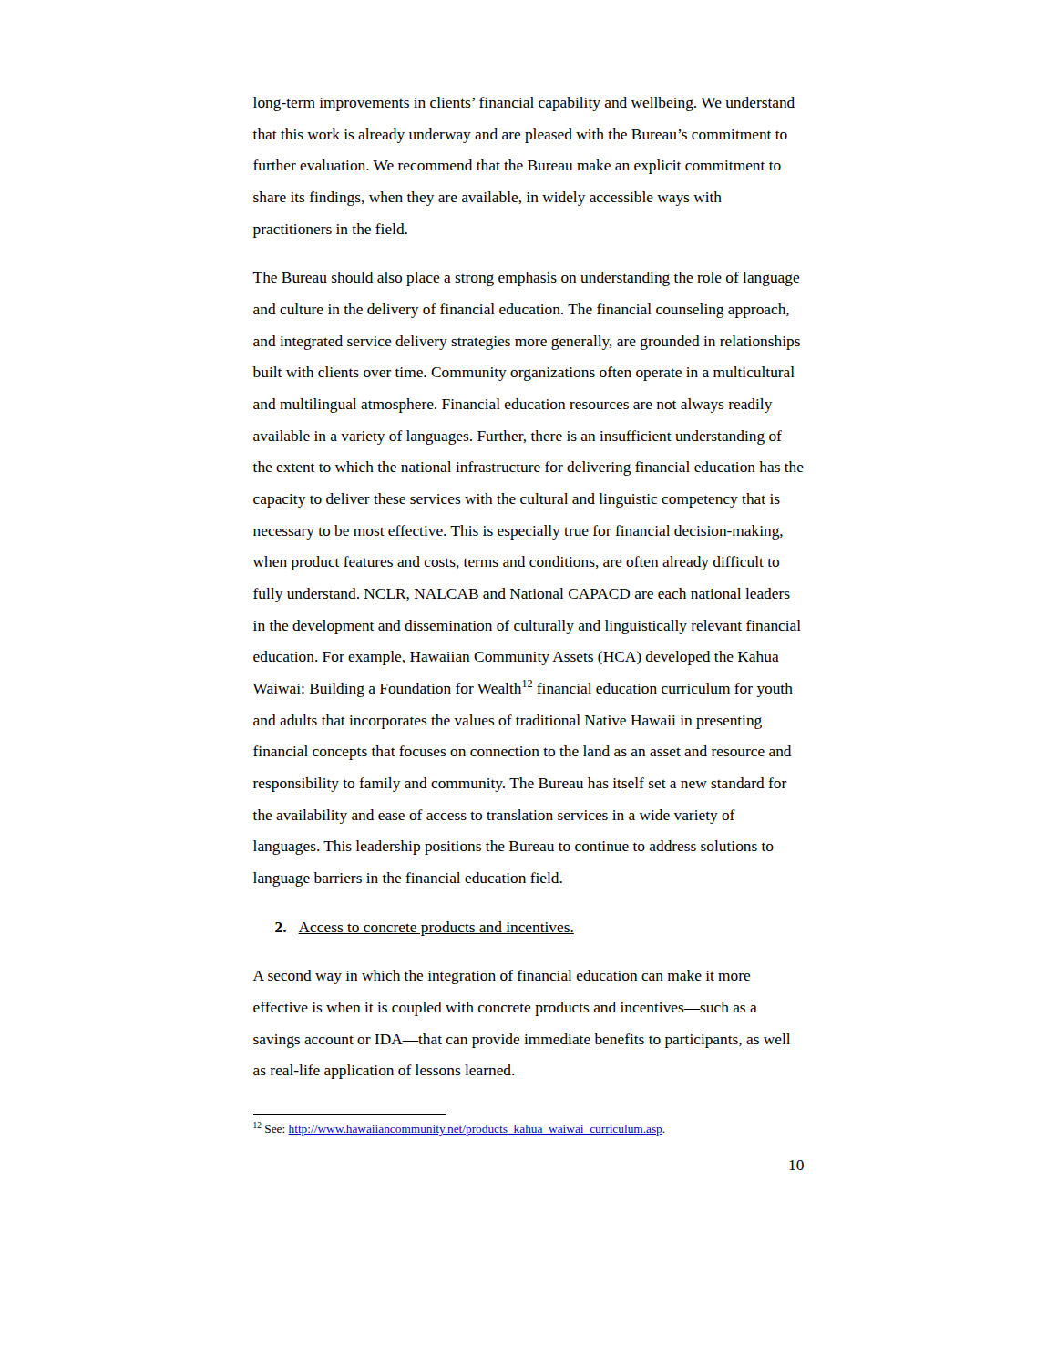long-term improvements in clients’ financial capability and wellbeing. We understand that this work is already underway and are pleased with the Bureau’s commitment to further evaluation. We recommend that the Bureau make an explicit commitment to share its findings, when they are available, in widely accessible ways with practitioners in the field.
The Bureau should also place a strong emphasis on understanding the role of language and culture in the delivery of financial education. The financial counseling approach, and integrated service delivery strategies more generally, are grounded in relationships built with clients over time. Community organizations often operate in a multicultural and multilingual atmosphere. Financial education resources are not always readily available in a variety of languages. Further, there is an insufficient understanding of the extent to which the national infrastructure for delivering financial education has the capacity to deliver these services with the cultural and linguistic competency that is necessary to be most effective. This is especially true for financial decision-making, when product features and costs, terms and conditions, are often already difficult to fully understand. NCLR, NALCAB and National CAPACD are each national leaders in the development and dissemination of culturally and linguistically relevant financial education. For example, Hawaiian Community Assets (HCA) developed the Kahua Waiwai: Building a Foundation for Wealth12 financial education curriculum for youth and adults that incorporates the values of traditional Native Hawaii in presenting financial concepts that focuses on connection to the land as an asset and resource and responsibility to family and community. The Bureau has itself set a new standard for the availability and ease of access to translation services in a wide variety of languages. This leadership positions the Bureau to continue to address solutions to language barriers in the financial education field.
2. Access to concrete products and incentives.
A second way in which the integration of financial education can make it more effective is when it is coupled with concrete products and incentives—such as a savings account or IDA—that can provide immediate benefits to participants, as well as real-life application of lessons learned.
12 See: http://www.hawaiiancommunity.net/products_kahua_waiwai_curriculum.asp.
10